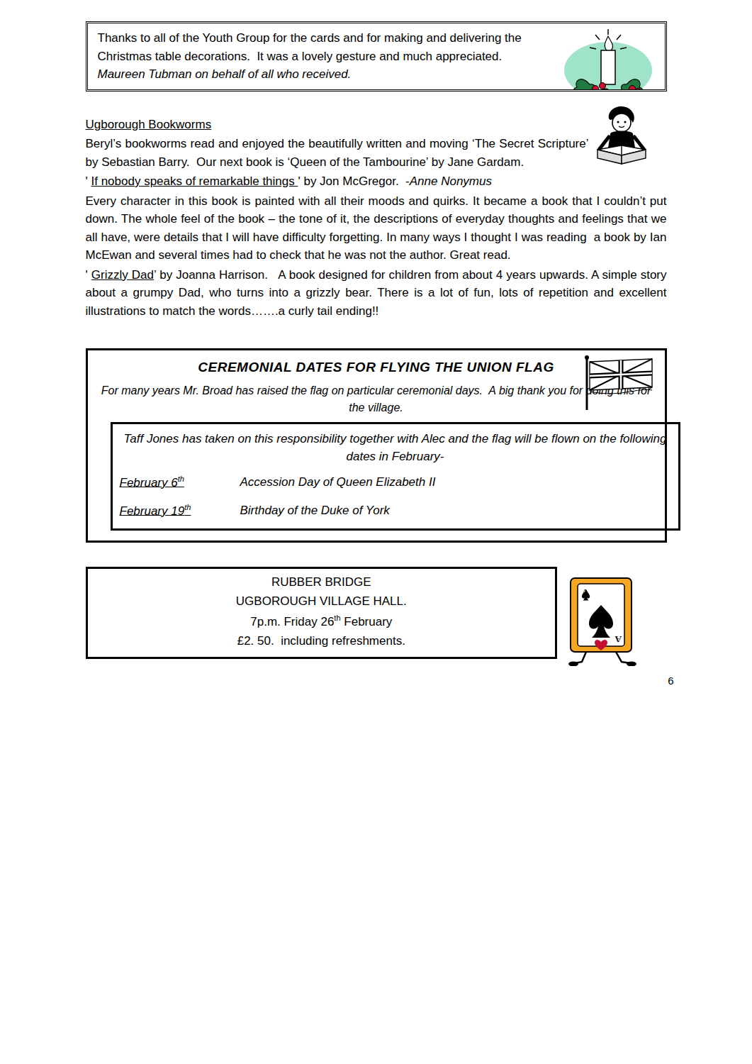Thanks to all of the Youth Group for the cards and for making and delivering the Christmas table decorations. It was a lovely gesture and much appreciated.
Maureen Tubman on behalf of all who received.
Ugborough Bookworms
Beryl’s bookworms read and enjoyed the beautifully written and moving ‘The Secret Scripture’ by Sebastian Barry. Our next book is ‘Queen of the Tambourine’ by Jane Gardam.
' If nobody speaks of remarkable things ' by Jon McGregor. -Anne Nonymus
Every character in this book is painted with all their moods and quirks. It became a book that I couldn’t put down. The whole feel of the book – the tone of it, the descriptions of everyday thoughts and feelings that we all have, were details that I will have difficulty forgetting. In many ways I thought I was reading a book by Ian McEwan and several times had to check that he was not the author. Great read.
' Grizzly Dad’ by Joanna Harrison. A book designed for children from about 4 years upwards. A simple story about a grumpy Dad, who turns into a grizzly bear. There is a lot of fun, lots of repetition and excellent illustrations to match the words…….a curly tail ending!!
CEREMONIAL DATES FOR FLYING THE UNION FLAG
For many years Mr. Broad has raised the flag on particular ceremonial days. A big thank you for doing this for the village.
Taff Jones has taken on this responsibility together with Alec and the flag will be flown on the following dates in February-
February 6th Accession Day of Queen Elizabeth II
February 19th Birthday of the Duke of York
A A
RUBBER BRIDGE
UGBOROUGH VILLAGE HALL.
7p.m. Friday 26th February
£2. 50. including refreshments.
6